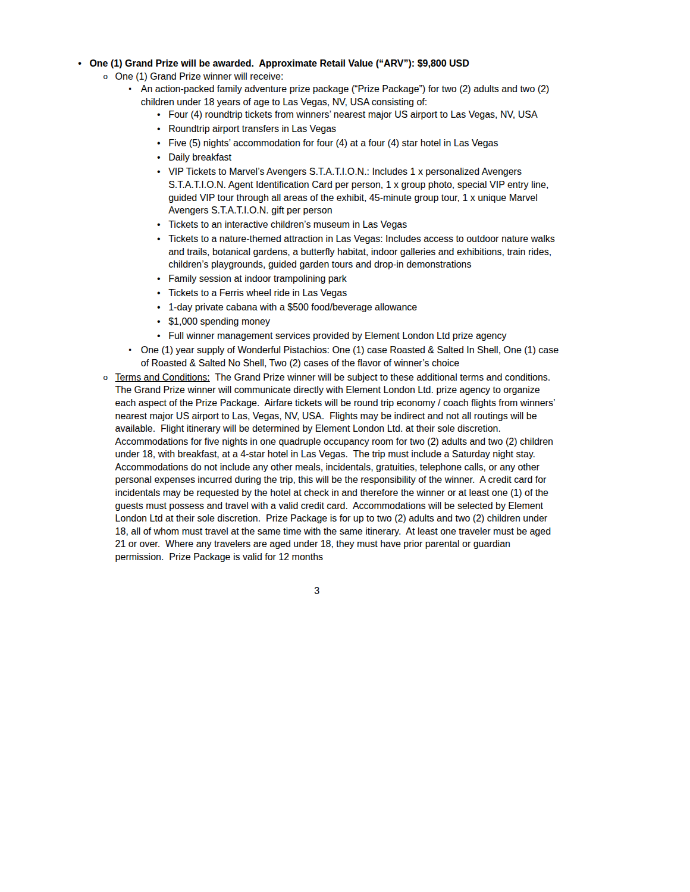One (1) Grand Prize will be awarded. Approximate Retail Value (“ARV”): $9,800 USD
One (1) Grand Prize winner will receive:
An action-packed family adventure prize package (“Prize Package”) for two (2) adults and two (2) children under 18 years of age to Las Vegas, NV, USA consisting of:
Four (4) roundtrip tickets from winners’ nearest major US airport to Las Vegas, NV, USA
Roundtrip airport transfers in Las Vegas
Five (5) nights’ accommodation for four (4) at a four (4) star hotel in Las Vegas
Daily breakfast
VIP Tickets to Marvel’s Avengers S.T.A.T.I.O.N.: Includes 1 x personalized Avengers S.T.A.T.I.O.N. Agent Identification Card per person, 1 x group photo, special VIP entry line, guided VIP tour through all areas of the exhibit, 45-minute group tour, 1 x unique Marvel Avengers S.T.A.T.I.O.N. gift per person
Tickets to an interactive children’s museum in Las Vegas
Tickets to a nature-themed attraction in Las Vegas: Includes access to outdoor nature walks and trails, botanical gardens, a butterfly habitat, indoor galleries and exhibitions, train rides, children’s playgrounds, guided garden tours and drop-in demonstrations
Family session at indoor trampolining park
Tickets to a Ferris wheel ride in Las Vegas
1-day private cabana with a $500 food/beverage allowance
$1,000 spending money
Full winner management services provided by Element London Ltd prize agency
One (1) year supply of Wonderful Pistachios: One (1) case Roasted & Salted In Shell, One (1) case of Roasted & Salted No Shell, Two (2) cases of the flavor of winner’s choice
Terms and Conditions: The Grand Prize winner will be subject to these additional terms and conditions. The Grand Prize winner will communicate directly with Element London Ltd. prize agency to organize each aspect of the Prize Package. Airfare tickets will be round trip economy / coach flights from winners’ nearest major US airport to Las, Vegas, NV, USA. Flights may be indirect and not all routings will be available. Flight itinerary will be determined by Element London Ltd. at their sole discretion. Accommodations for five nights in one quadruple occupancy room for two (2) adults and two (2) children under 18, with breakfast, at a 4-star hotel in Las Vegas. The trip must include a Saturday night stay. Accommodations do not include any other meals, incidentals, gratuities, telephone calls, or any other personal expenses incurred during the trip, this will be the responsibility of the winner. A credit card for incidentals may be requested by the hotel at check in and therefore the winner or at least one (1) of the guests must possess and travel with a valid credit card. Accommodations will be selected by Element London Ltd at their sole discretion. Prize Package is for up to two (2) adults and two (2) children under 18, all of whom must travel at the same time with the same itinerary. At least one traveler must be aged 21 or over. Where any travelers are aged under 18, they must have prior parental or guardian permission. Prize Package is valid for 12 months
3